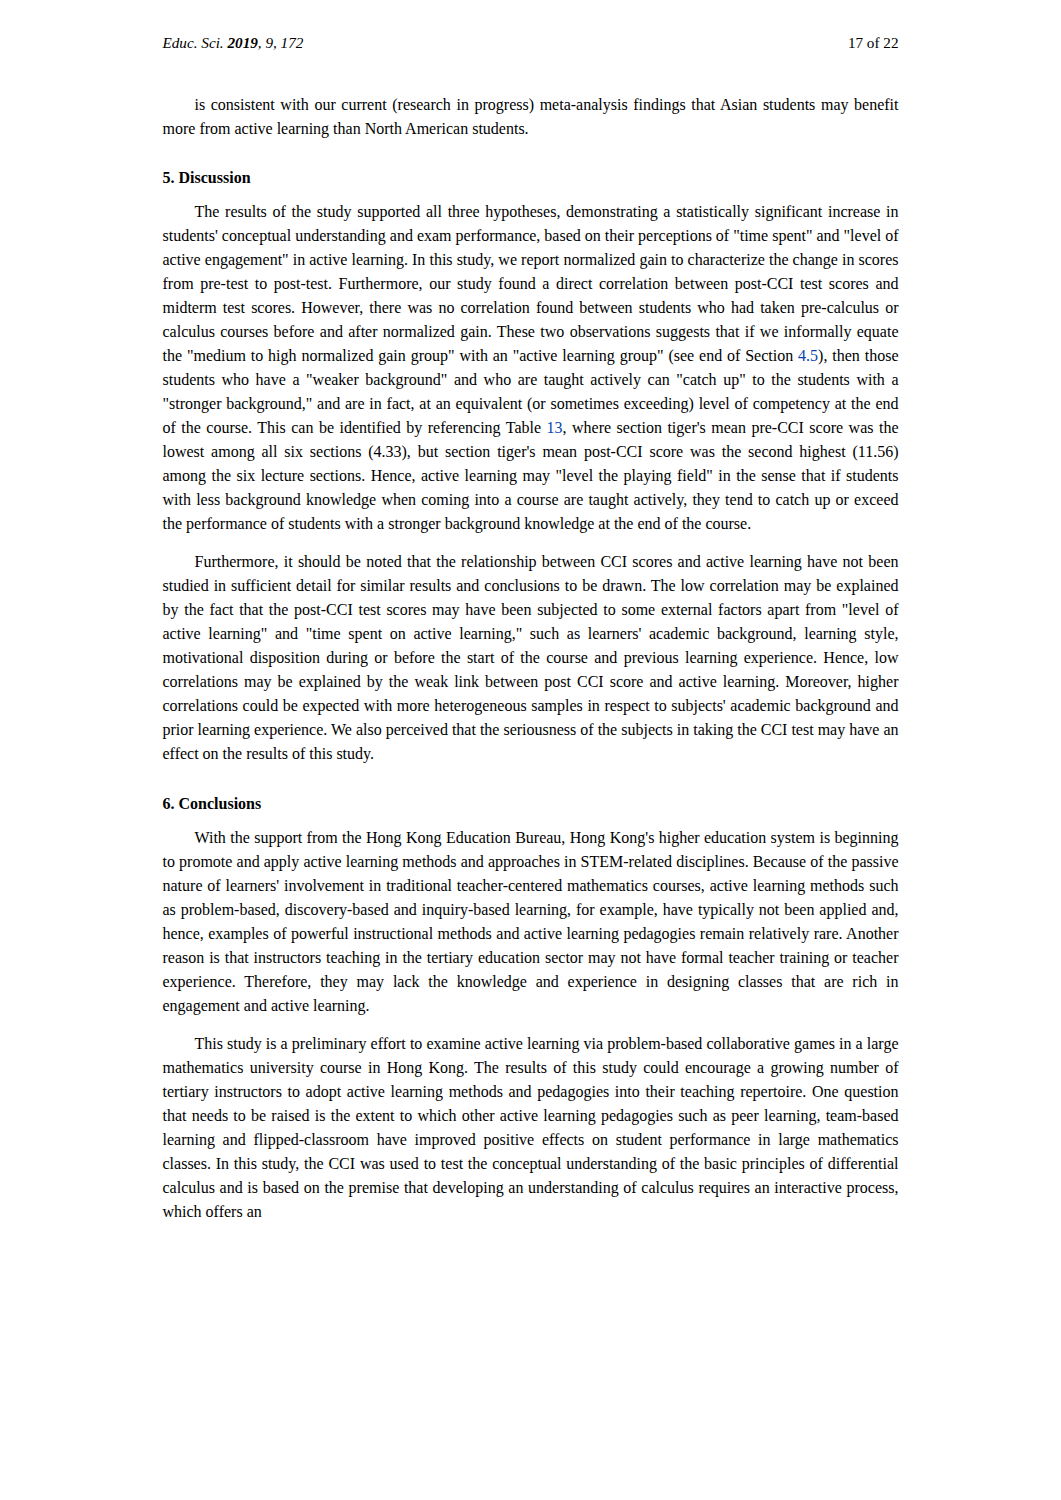Educ. Sci. 2019, 9, 172 17 of 22
is consistent with our current (research in progress) meta-analysis findings that Asian students may benefit more from active learning than North American students.
5. Discussion
The results of the study supported all three hypotheses, demonstrating a statistically significant increase in students' conceptual understanding and exam performance, based on their perceptions of "time spent" and "level of active engagement" in active learning. In this study, we report normalized gain to characterize the change in scores from pre-test to post-test. Furthermore, our study found a direct correlation between post-CCI test scores and midterm test scores. However, there was no correlation found between students who had taken pre-calculus or calculus courses before and after normalized gain. These two observations suggests that if we informally equate the "medium to high normalized gain group" with an "active learning group" (see end of Section 4.5), then those students who have a "weaker background" and who are taught actively can "catch up" to the students with a "stronger background," and are in fact, at an equivalent (or sometimes exceeding) level of competency at the end of the course. This can be identified by referencing Table 13, where section tiger's mean pre-CCI score was the lowest among all six sections (4.33), but section tiger's mean post-CCI score was the second highest (11.56) among the six lecture sections. Hence, active learning may "level the playing field" in the sense that if students with less background knowledge when coming into a course are taught actively, they tend to catch up or exceed the performance of students with a stronger background knowledge at the end of the course.
Furthermore, it should be noted that the relationship between CCI scores and active learning have not been studied in sufficient detail for similar results and conclusions to be drawn. The low correlation may be explained by the fact that the post-CCI test scores may have been subjected to some external factors apart from "level of active learning" and "time spent on active learning," such as learners' academic background, learning style, motivational disposition during or before the start of the course and previous learning experience. Hence, low correlations may be explained by the weak link between post CCI score and active learning. Moreover, higher correlations could be expected with more heterogeneous samples in respect to subjects' academic background and prior learning experience. We also perceived that the seriousness of the subjects in taking the CCI test may have an effect on the results of this study.
6. Conclusions
With the support from the Hong Kong Education Bureau, Hong Kong's higher education system is beginning to promote and apply active learning methods and approaches in STEM-related disciplines. Because of the passive nature of learners' involvement in traditional teacher-centered mathematics courses, active learning methods such as problem-based, discovery-based and inquiry-based learning, for example, have typically not been applied and, hence, examples of powerful instructional methods and active learning pedagogies remain relatively rare. Another reason is that instructors teaching in the tertiary education sector may not have formal teacher training or teacher experience. Therefore, they may lack the knowledge and experience in designing classes that are rich in engagement and active learning.
This study is a preliminary effort to examine active learning via problem-based collaborative games in a large mathematics university course in Hong Kong. The results of this study could encourage a growing number of tertiary instructors to adopt active learning methods and pedagogies into their teaching repertoire. One question that needs to be raised is the extent to which other active learning pedagogies such as peer learning, team-based learning and flipped-classroom have improved positive effects on student performance in large mathematics classes. In this study, the CCI was used to test the conceptual understanding of the basic principles of differential calculus and is based on the premise that developing an understanding of calculus requires an interactive process, which offers an